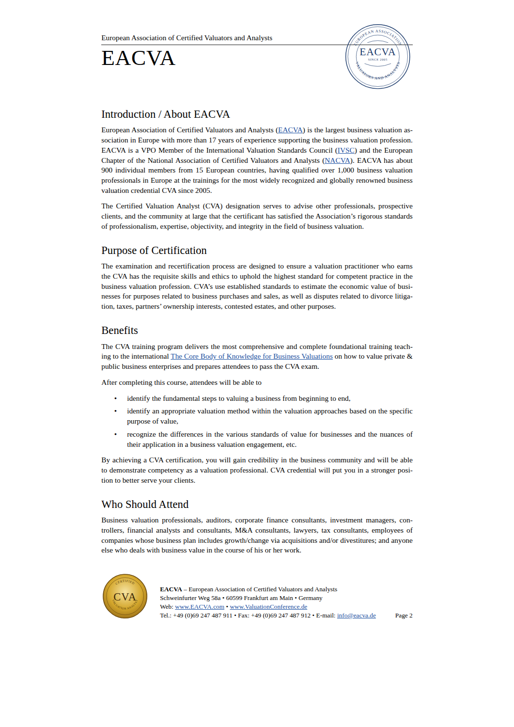European Association of Certified Valuators and Analysts
EACVA
EACVA seal EUROPEAN ASSOCIATION VALUATORS AND ANALYSTS EACVA SINCE 2005
Introduction / About EACVA
European Association of Certified Valuators and Analysts (EACVA) is the largest business valuation association in Europe with more than 17 years of experience supporting the business valuation profession. EACVA is a VPO Member of the International Valuation Standards Council (IVSC) and the European Chapter of the National Association of Certified Valuators and Analysts (NACVA). EACVA has about 900 individual members from 15 European countries, having qualified over 1,000 business valuation professionals in Europe at the trainings for the most widely recognized and globally renowned business valuation credential CVA since 2005.
The Certified Valuation Analyst (CVA) designation serves to advise other professionals, prospective clients, and the community at large that the certificant has satisfied the Association’s rigorous standards of professionalism, expertise, objectivity, and integrity in the field of business valuation.
Purpose of Certification
The examination and recertification process are designed to ensure a valuation practitioner who earns the CVA has the requisite skills and ethics to uphold the highest standard for competent practice in the business valuation profession. CVA’s use established standards to estimate the economic value of businesses for purposes related to business purchases and sales, as well as disputes related to divorce litigation, taxes, partners’ ownership interests, contested estates, and other purposes.
Benefits
The CVA training program delivers the most comprehensive and complete foundational training teaching to the international The Core Body of Knowledge for Business Valuations on how to value private & public business enterprises and prepares attendees to pass the CVA exam.
After completing this course, attendees will be able to
identify the fundamental steps to valuing a business from beginning to end,
identify an appropriate valuation method within the valuation approaches based on the specific purpose of value,
recognize the differences in the various standards of value for businesses and the nuances of their application in a business valuation engagement, etc.
By achieving a CVA certification, you will gain credibility in the business community and will be able to demonstrate competency as a valuation professional. CVA credential will put you in a stronger position to better serve your clients.
Who Should Attend
Business valuation professionals, auditors, corporate finance consultants, investment managers, controllers, financial analysts and consultants, M&A consultants, lawyers, tax consultants, employees of companies whose business plan includes growth/change via acquisitions and/or divestitures; and anyone else who deals with business value in the course of his or her work.
CVA seal CERTIFIED VALUATION ANALYST CVA
EACVA – European Association of Certified Valuators and Analysts
Schweinfurter Weg 58a • 60599 Frankfurt am Main • Germany
Web: www.EACVA.com • www.ValuationConference.de
Tel.: +49 (0)69 247 487 911 • Fax: +49 (0)69 247 487 912 • E-mail: info@eacva.de
Page 2